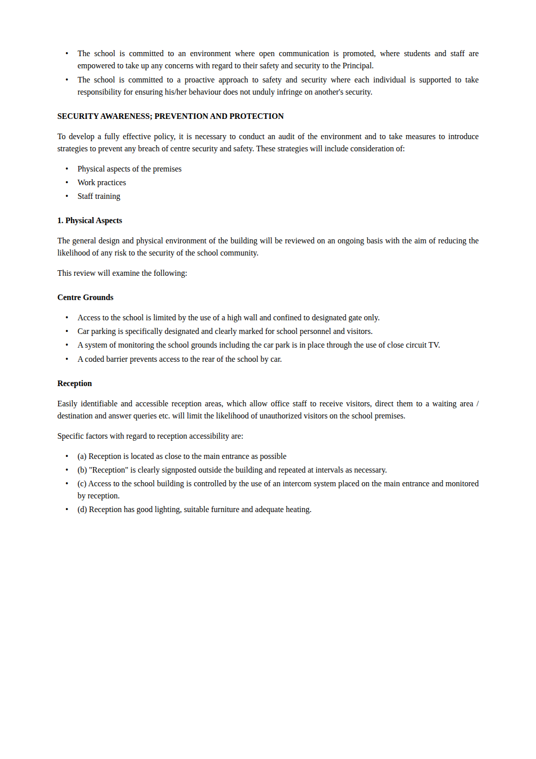The school is committed to an environment where open communication is promoted, where students and staff are empowered to take up any concerns with regard to their safety and security to the Principal.
The school is committed to a proactive approach to safety and security where each individual is supported to take responsibility for ensuring his/her behaviour does not unduly infringe on another's security.
Security Awareness; Prevention and Protection
To develop a fully effective policy, it is necessary to conduct an audit of the environment and to take measures to introduce strategies to prevent any breach of centre security and safety. These strategies will include consideration of:
Physical aspects of the premises
Work practices
Staff training
1. Physical Aspects
The general design and physical environment of the building will be reviewed on an ongoing basis with the aim of reducing the likelihood of any risk to the security of the school community.
This review will examine the following:
Centre Grounds
Access to the school is limited by the use of a high wall and confined to designated gate only.
Car parking is specifically designated and clearly marked for school personnel and visitors.
A system of monitoring the school grounds including the car park is in place through the use of close circuit TV.
A coded barrier prevents access to the rear of the school by car.
Reception
Easily identifiable and accessible reception areas, which allow office staff to receive visitors, direct them to a waiting area / destination and answer queries etc. will limit the likelihood of unauthorized visitors on the school premises.
Specific factors with regard to reception accessibility are:
(a) Reception is located as close to the main entrance as possible
(b) "Reception" is clearly signposted outside the building and repeated at intervals as necessary.
(c) Access to the school building is controlled by the use of an intercom system placed on the main entrance and monitored by reception.
(d) Reception has good lighting, suitable furniture and adequate heating.